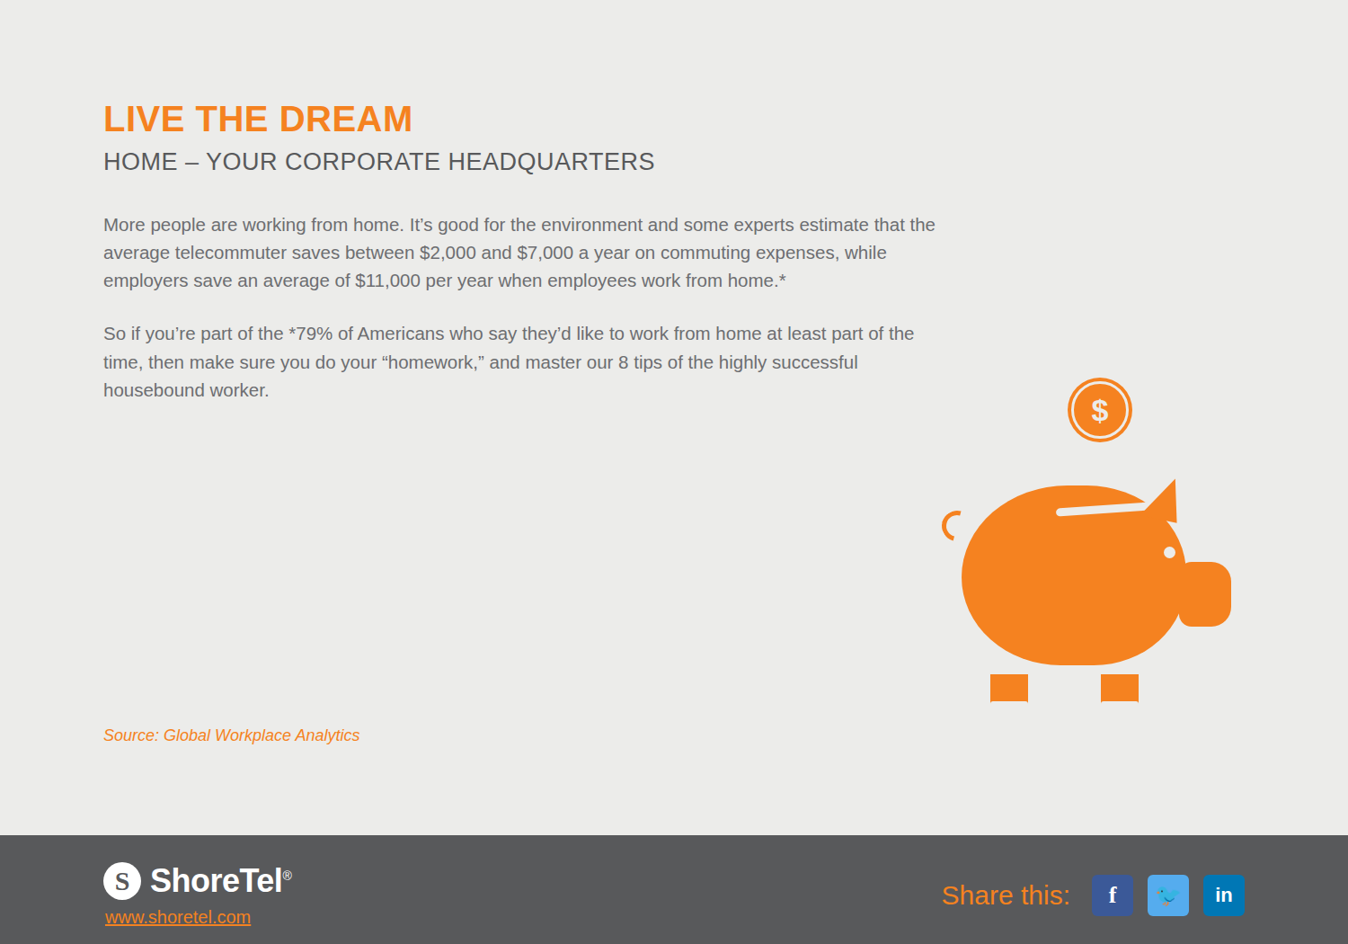LIVE THE DREAM
HOME – YOUR CORPORATE HEADQUARTERS
More people are working from home. It’s good for the environment and some experts estimate that the average telecommuter saves between $2,000 and $7,000 a year on commuting expenses, while employers save an average of $11,000 per year when employees work from home.*
So if you’re part of the *79% of Americans who say they’d like to work from home at least part of the time, then make sure you do your “homework,” and master our 8 tips of the highly successful housebound worker.
$
Source: Global Workplace Analytics
S
ShoreTel®
www.shoretel.com
Share this: f 🐦 in